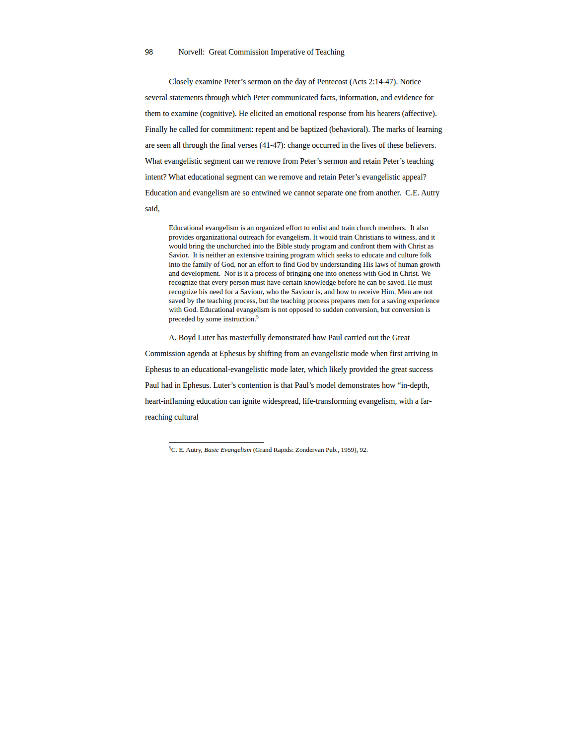98 Norvell: Great Commission Imperative of Teaching
Closely examine Peter’s sermon on the day of Pentecost (Acts 2:14-47). Notice several statements through which Peter communicated facts, information, and evidence for them to examine (cognitive). He elicited an emotional response from his hearers (affective). Finally he called for commitment: repent and be baptized (behavioral). The marks of learning are seen all through the final verses (41-47): change occurred in the lives of these believers. What evangelistic segment can we remove from Peter’s sermon and retain Peter’s teaching intent? What educational segment can we remove and retain Peter’s evangelistic appeal? Education and evangelism are so entwined we cannot separate one from another. C.E. Autry said,
Educational evangelism is an organized effort to enlist and train church members. It also provides organizational outreach for evangelism. It would train Christians to witness, and it would bring the unchurched into the Bible study program and confront them with Christ as Savior. It is neither an extensive training program which seeks to educate and culture folk into the family of God, nor an effort to find God by understanding His laws of human growth and development. Nor is it a process of bringing one into oneness with God in Christ. We recognize that every person must have certain knowledge before he can be saved. He must recognize his need for a Saviour, who the Saviour is, and how to receive Him. Men are not saved by the teaching process, but the teaching process prepares men for a saving experience with God. Educational evangelism is not opposed to sudden conversion, but conversion is preceded by some instruction.5
A. Boyd Luter has masterfully demonstrated how Paul carried out the Great Commission agenda at Ephesus by shifting from an evangelistic mode when first arriving in Ephesus to an educational-evangelistic mode later, which likely provided the great success Paul had in Ephesus. Luter’s contention is that Paul’s model demonstrates how “in-depth, heart-inflaming education can ignite widespread, life-transforming evangelism, with a far-reaching cultural
5C. E. Autry, Basic Evangelism (Grand Rapids: Zondervan Pub., 1959), 92.